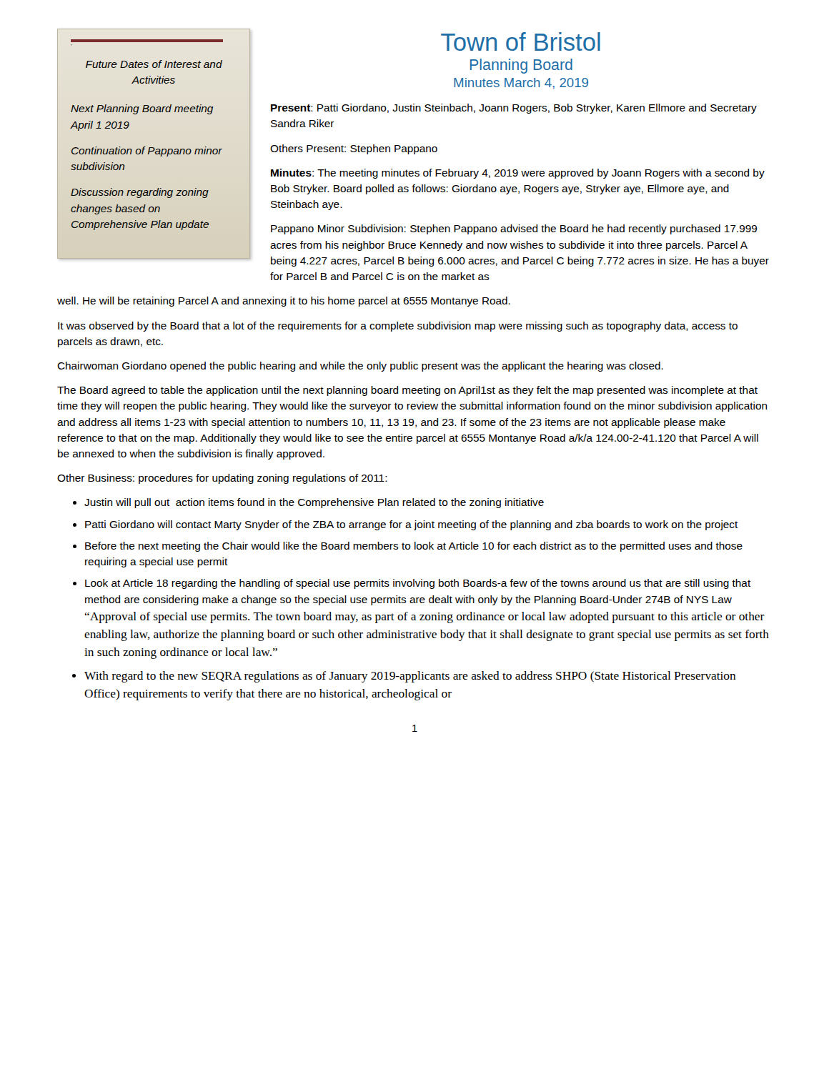'
Future Dates of Interest and Activities
Next Planning Board meeting April 1 2019
Continuation of Pappano minor subdivision
Discussion regarding zoning changes based on Comprehensive Plan update
Town of Bristol
Planning Board
Minutes March 4, 2019
Present: Patti Giordano, Justin Steinbach, Joann Rogers, Bob Stryker, Karen Ellmore and Secretary Sandra Riker
Others Present: Stephen Pappano
Minutes: The meeting minutes of February 4, 2019 were approved by Joann Rogers with a second by Bob Stryker. Board polled as follows: Giordano aye, Rogers aye, Stryker aye, Ellmore aye, and Steinbach aye.
Pappano Minor Subdivision: Stephen Pappano advised the Board he had recently purchased 17.999 acres from his neighbor Bruce Kennedy and now wishes to subdivide it into three parcels. Parcel A being 4.227 acres, Parcel B being 6.000 acres, and Parcel C being 7.772 acres in size. He has a buyer for Parcel B and Parcel C is on the market as
well. He will be retaining Parcel A and annexing it to his home parcel at 6555 Montanye Road.
It was observed by the Board that a lot of the requirements for a complete subdivision map were missing such as topography data, access to parcels as drawn, etc.
Chairwoman Giordano opened the public hearing and while the only public present was the applicant the hearing was closed.
The Board agreed to table the application until the next planning board meeting on April1st as they felt the map presented was incomplete at that time they will reopen the public hearing. They would like the surveyor to review the submittal information found on the minor subdivision application and address all items 1-23 with special attention to numbers 10, 11, 13 19, and 23. If some of the 23 items are not applicable please make reference to that on the map. Additionally they would like to see the entire parcel at 6555 Montanye Road a/k/a 124.00-2-41.120 that Parcel A will be annexed to when the subdivision is finally approved.
Other Business: procedures for updating zoning regulations of 2011:
Justin will pull out action items found in the Comprehensive Plan related to the zoning initiative
Patti Giordano will contact Marty Snyder of the ZBA to arrange for a joint meeting of the planning and zba boards to work on the project
Before the next meeting the Chair would like the Board members to look at Article 10 for each district as to the permitted uses and those requiring a special use permit
Look at Article 18 regarding the handling of special use permits involving both Boards-a few of the towns around us that are still using that method are considering make a change so the special use permits are dealt with only by the Planning Board-Under 274B of NYS Law “Approval of special use permits. The town board may, as part of a zoning ordinance or local law adopted pursuant to this article or other enabling law, authorize the planning board or such other administrative body that it shall designate to grant special use permits as set forth in such zoning ordinance or local law.”
With regard to the new SEQRA regulations as of January 2019-applicants are asked to address SHPO (State Historical Preservation Office) requirements to verify that there are no historical, archeological or
1